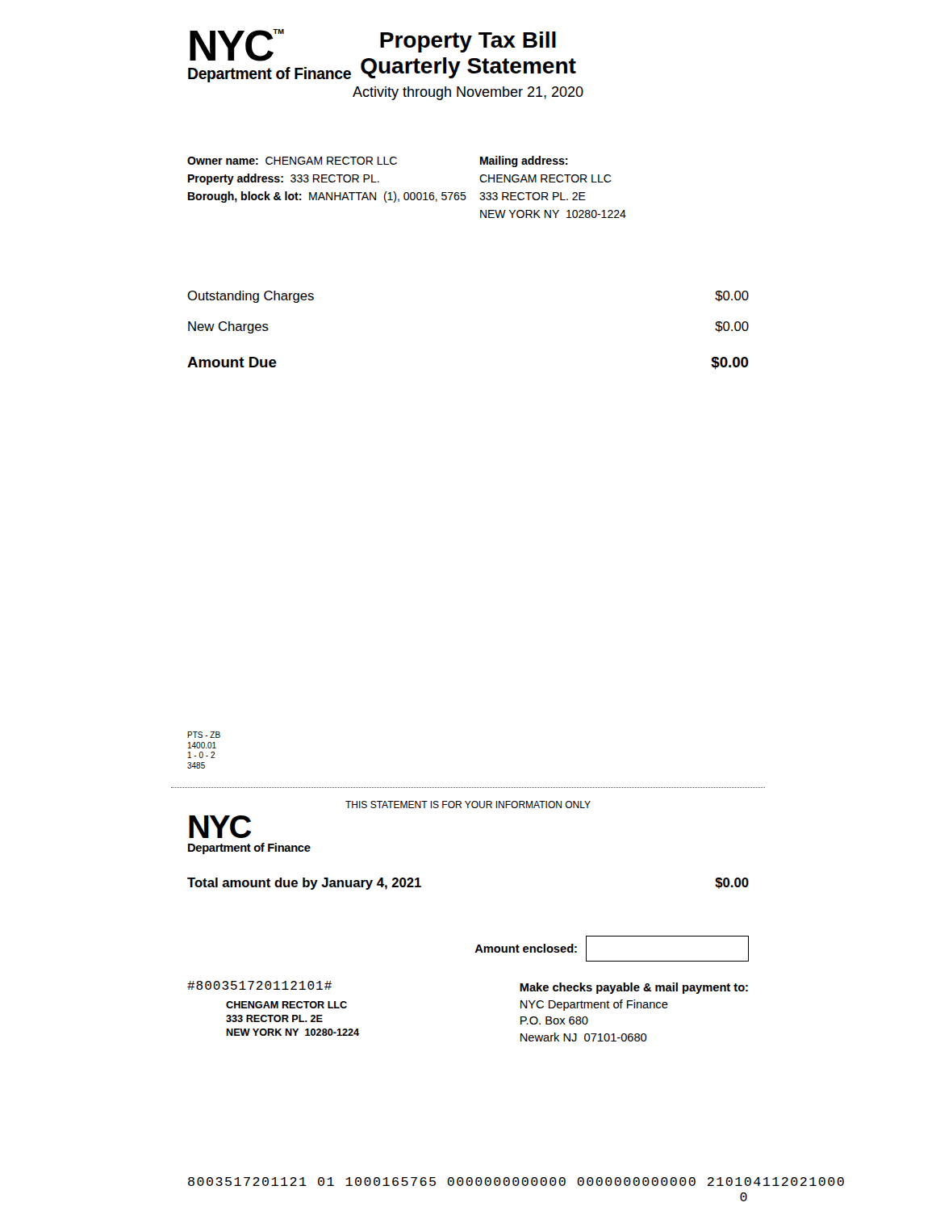NYC TM
Department of Finance
Property Tax Bill
Quarterly Statement
Activity through November 21, 2020
Owner name: CHENGAM RECTOR LLC
Property address: 333 RECTOR PL.
Borough, block & lot: MANHATTAN (1), 00016, 5765
Mailing address:
CHENGAM RECTOR LLC
333 RECTOR PL. 2E
NEW YORK NY 10280-1224
| Outstanding Charges | $0.00 |
| New Charges | $0.00 |
| Amount Due | $0.00 |
PTS - ZB
1400.01
1 - 0 - 2
3485
THIS STATEMENT IS FOR YOUR INFORMATION ONLY
NYC
Department of Finance
Total amount due by January 4, 2021
$0.00
Amount enclosed:
#800351720112101#
CHENGAM RECTOR LLC
333 RECTOR PL. 2E
NEW YORK NY 10280-1224
Make checks payable & mail payment to:
NYC Department of Finance
P.O. Box 680
Newark NJ 07101-0680
8003517201121 01 1000165765 0000000000000 0000000000000 2101041120210000